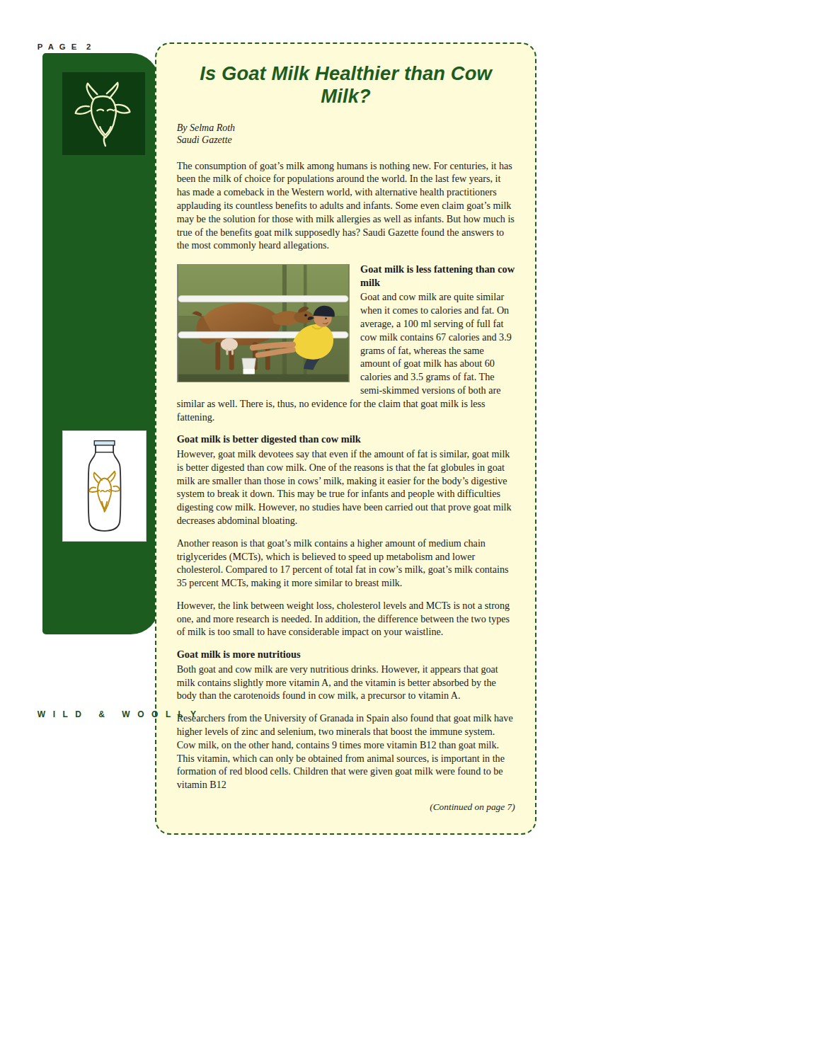P A G E 2
Is Goat Milk Healthier than Cow Milk?
By Selma Roth
Saudi Gazette
The consumption of goat’s milk among humans is nothing new. For centuries, it has been the milk of choice for populations around the world. In the last few years, it has made a comeback in the Western world, with alternative health practitioners applauding its countless benefits to adults and infants. Some even claim goat’s milk may be the solution for those with milk allergies as well as infants. But how much is true of the benefits goat milk supposedly has? Saudi Gazette found the answers to the most commonly heard allegations.
Goat milk is less fattening than cow milk
Goat and cow milk are quite similar when it comes to calories and fat. On average, a 100 ml serving of full fat cow milk contains 67 calories and 3.9 grams of fat, whereas the same amount of goat milk has about 60 calories and 3.5 grams of fat. The semi-skimmed versions of both are similar as well. There is, thus, no evidence for the claim that goat milk is less fattening.
Goat milk is better digested than cow milk
However, goat milk devotees say that even if the amount of fat is similar, goat milk is better digested than cow milk. One of the reasons is that the fat globules in goat milk are smaller than those in cows’ milk, making it easier for the body’s digestive system to break it down. This may be true for infants and people with difficulties digesting cow milk. However, no studies have been carried out that prove goat milk decreases abdominal bloating.
Another reason is that goat’s milk contains a higher amount of medium chain triglycerides (MCTs), which is believed to speed up metabolism and lower cholesterol. Compared to 17 percent of total fat in cow’s milk, goat’s milk contains 35 percent MCTs, making it more similar to breast milk.
However, the link between weight loss, cholesterol levels and MCTs is not a strong one, and more research is needed. In addition, the difference between the two types of milk is too small to have considerable impact on your waistline.
Goat milk is more nutritious
Both goat and cow milk are very nutritious drinks. However, it appears that goat milk contains slightly more vitamin A, and the vitamin is better absorbed by the body than the carotenoids found in cow milk, a precursor to vitamin A.
Researchers from the University of Granada in Spain also found that goat milk have higher levels of zinc and selenium, two minerals that boost the immune system. Cow milk, on the other hand, contains 9 times more vitamin B12 than goat milk. This vitamin, which can only be obtained from animal sources, is important in the formation of red blood cells. Children that were given goat milk were found to be vitamin B12
(Continued on page 7)
W I L D & W O O L L Y